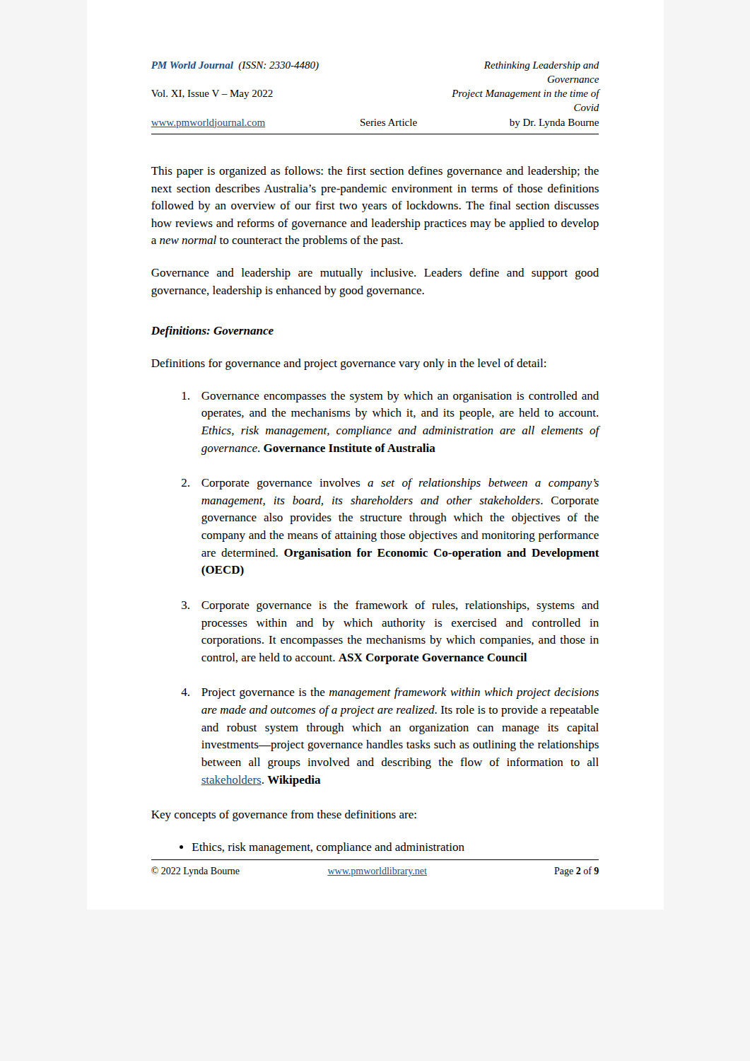| PM World Journal (ISSN: 2330-4480) | | Rethinking Leadership and Governance |
| Vol. XI, Issue V – May 2022 | | Project Management in the time of Covid |
| www.pmworldjournal.com | Series Article | by Dr. Lynda Bourne |
This paper is organized as follows: the first section defines governance and leadership; the next section describes Australia’s pre-pandemic environment in terms of those definitions followed by an overview of our first two years of lockdowns. The final section discusses how reviews and reforms of governance and leadership practices may be applied to develop a new normal to counteract the problems of the past.
Governance and leadership are mutually inclusive. Leaders define and support good governance, leadership is enhanced by good governance.
Definitions: Governance
Definitions for governance and project governance vary only in the level of detail:
Governance encompasses the system by which an organisation is controlled and operates, and the mechanisms by which it, and its people, are held to account. Ethics, risk management, compliance and administration are all elements of governance. Governance Institute of Australia
Corporate governance involves a set of relationships between a company’s management, its board, its shareholders and other stakeholders. Corporate governance also provides the structure through which the objectives of the company and the means of attaining those objectives and monitoring performance are determined. Organisation for Economic Co-operation and Development (OECD)
Corporate governance is the framework of rules, relationships, systems and processes within and by which authority is exercised and controlled in corporations. It encompasses the mechanisms by which companies, and those in control, are held to account. ASX Corporate Governance Council
Project governance is the management framework within which project decisions are made and outcomes of a project are realized. Its role is to provide a repeatable and robust system through which an organization can manage its capital investments—project governance handles tasks such as outlining the relationships between all groups involved and describing the flow of information to all stakeholders. Wikipedia
Key concepts of governance from these definitions are:
Ethics, risk management, compliance and administration
| © 2022 Lynda Bourne | www.pmworldlibrary.net | Page 2 of 9 |